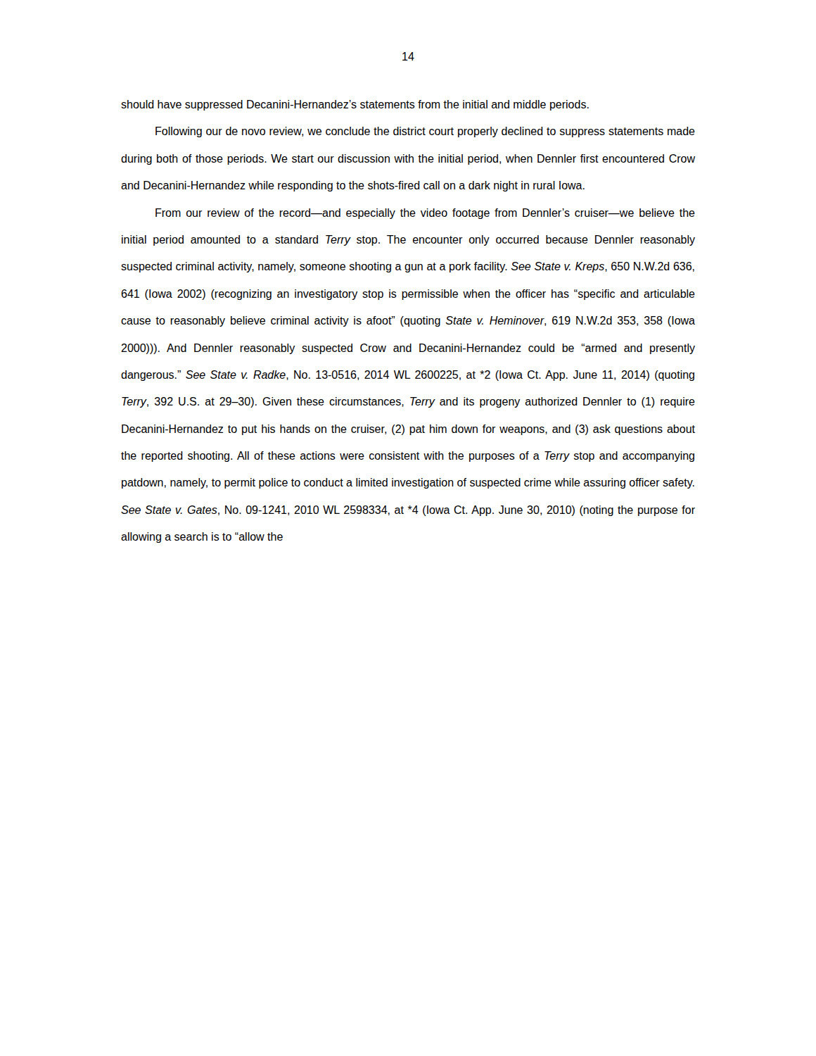14
should have suppressed Decanini-Hernandez’s statements from the initial and middle periods.
Following our de novo review, we conclude the district court properly declined to suppress statements made during both of those periods. We start our discussion with the initial period, when Dennler first encountered Crow and Decanini-Hernandez while responding to the shots-fired call on a dark night in rural Iowa.
From our review of the record—and especially the video footage from Dennler’s cruiser—we believe the initial period amounted to a standard Terry stop. The encounter only occurred because Dennler reasonably suspected criminal activity, namely, someone shooting a gun at a pork facility. See State v. Kreps, 650 N.W.2d 636, 641 (Iowa 2002) (recognizing an investigatory stop is permissible when the officer has “specific and articulable cause to reasonably believe criminal activity is afoot” (quoting State v. Heminover, 619 N.W.2d 353, 358 (Iowa 2000))). And Dennler reasonably suspected Crow and Decanini-Hernandez could be “armed and presently dangerous.” See State v. Radke, No. 13-0516, 2014 WL 2600225, at *2 (Iowa Ct. App. June 11, 2014) (quoting Terry, 392 U.S. at 29–30). Given these circumstances, Terry and its progeny authorized Dennler to (1) require Decanini-Hernandez to put his hands on the cruiser, (2) pat him down for weapons, and (3) ask questions about the reported shooting. All of these actions were consistent with the purposes of a Terry stop and accompanying patdown, namely, to permit police to conduct a limited investigation of suspected crime while assuring officer safety. See State v. Gates, No. 09-1241, 2010 WL 2598334, at *4 (Iowa Ct. App. June 30, 2010) (noting the purpose for allowing a search is to “allow the